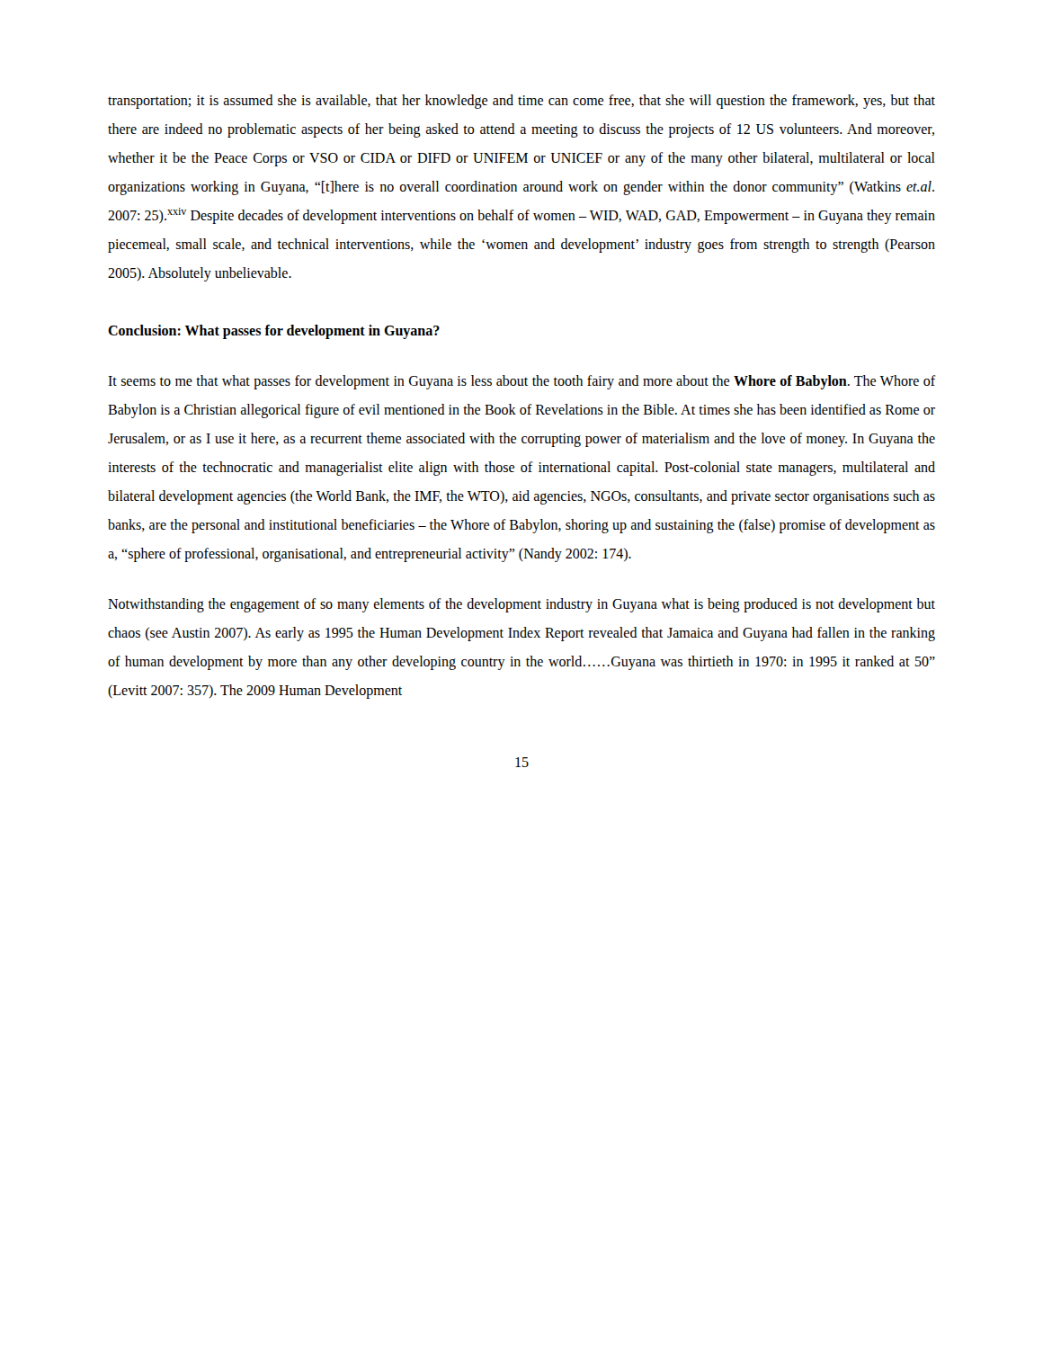transportation; it is assumed she is available, that her knowledge and time can come free, that she will question the framework, yes, but that there are indeed no problematic aspects of her being asked to attend a meeting to discuss the projects of 12 US volunteers. And moreover, whether it be the Peace Corps or VSO or CIDA or DIFD or UNIFEM or UNICEF or any of the many other bilateral, multilateral or local organizations working in Guyana, “[t]here is no overall coordination around work on gender within the donor community” (Watkins et.al. 2007: 25).xxiv Despite decades of development interventions on behalf of women – WID, WAD, GAD, Empowerment – in Guyana they remain piecemeal, small scale, and technical interventions, while the ‘women and development’ industry goes from strength to strength (Pearson 2005). Absolutely unbelievable.
Conclusion: What passes for development in Guyana?
It seems to me that what passes for development in Guyana is less about the tooth fairy and more about the Whore of Babylon. The Whore of Babylon is a Christian allegorical figure of evil mentioned in the Book of Revelations in the Bible. At times she has been identified as Rome or Jerusalem, or as I use it here, as a recurrent theme associated with the corrupting power of materialism and the love of money. In Guyana the interests of the technocratic and managerialist elite align with those of international capital. Post-colonial state managers, multilateral and bilateral development agencies (the World Bank, the IMF, the WTO), aid agencies, NGOs, consultants, and private sector organisations such as banks, are the personal and institutional beneficiaries – the Whore of Babylon, shoring up and sustaining the (false) promise of development as a, “sphere of professional, organisational, and entrepreneurial activity” (Nandy 2002: 174).
Notwithstanding the engagement of so many elements of the development industry in Guyana what is being produced is not development but chaos (see Austin 2007). As early as 1995 the Human Development Index Report revealed that Jamaica and Guyana had fallen in the ranking of human development by more than any other developing country in the world……Guyana was thirtieth in 1970: in 1995 it ranked at 50” (Levitt 2007: 357). The 2009 Human Development
15